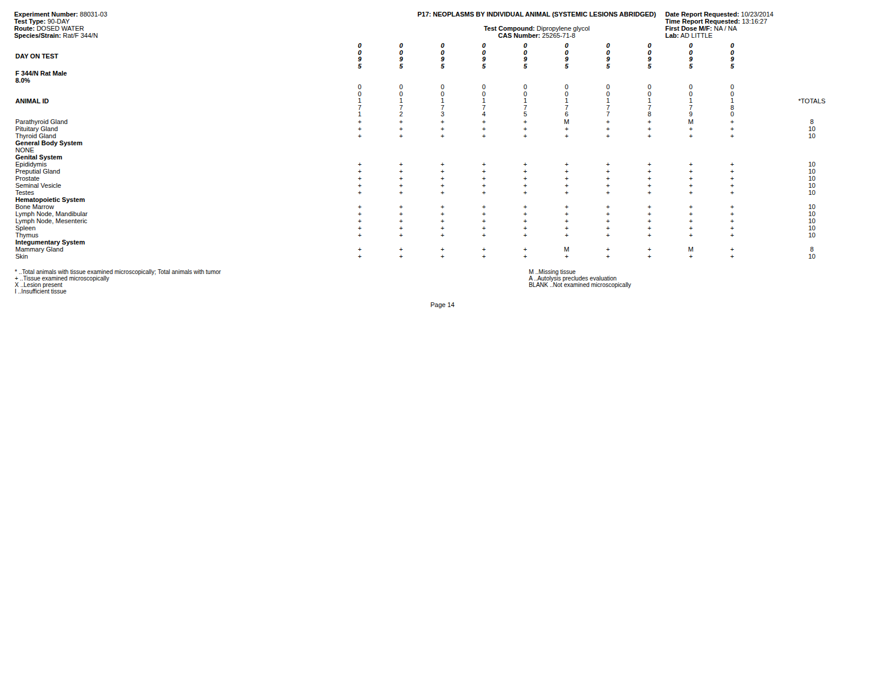| Experiment Number: 88031-03 Test Type: 90-DAY Route: DOSED WATER Species/Strain: Rat/F 344/N | P17: NEOPLASMS BY INDIVIDUAL ANIMAL (SYSTEMIC LESIONS ABRIDGED) Test Compound: Dipropylene glycol CAS Number: 25265-71-8 | Date Report Requested: 10/23/2014 Time Report Requested: 13:16:27 First Dose M/F: NA / NA Lab: AD LITTLE |
| DAY ON TEST | 0 0 9 5 | 0 0 9 5 | 0 0 9 5 | 0 0 9 5 | 0 0 9 5 | 0 0 9 5 | 0 0 9 5 | 0 0 9 5 | 0 0 9 5 | 0 0 9 5 | |
| F 344/N Rat Male | |
| 8.0% | |
| ANIMAL ID | 0 0 1 7 1 | 0 0 1 7 2 | 0 0 1 7 3 | 0 0 1 7 4 | 0 0 1 7 5 | 0 0 1 7 6 | 0 0 1 7 7 | 0 0 1 7 8 | 0 0 1 7 9 | 0 0 1 8 0 | *TOTALS |
| Parathyroid Gland | + | + | + | + | + | M | + | + | M | + | 8 |
| Pituitary Gland | + | + | + | + | + | + | + | + | + | + | 10 |
| Thyroid Gland | + | + | + | + | + | + | + | + | + | + | 10 |
| General Body System | |
| NONE | |
| Genital System | |
| Epididymis | + | + | + | + | + | + | + | + | + | + | 10 |
| Preputial Gland | + | + | + | + | + | + | + | + | + | + | 10 |
| Prostate | + | + | + | + | + | + | + | + | + | + | 10 |
| Seminal Vesicle | + | + | + | + | + | + | + | + | + | + | 10 |
| Testes | + | + | + | + | + | + | + | + | + | + | 10 |
| Hematopoietic System | |
| Bone Marrow | + | + | + | + | + | + | + | + | + | + | 10 |
| Lymph Node, Mandibular | + | + | + | + | + | + | + | + | + | + | 10 |
| Lymph Node, Mesenteric | + | + | + | + | + | + | + | + | + | + | 10 |
| Spleen | + | + | + | + | + | + | + | + | + | + | 10 |
| Thymus | + | + | + | + | + | + | + | + | + | + | 10 |
| Integumentary System | |
| Mammary Gland | + | + | + | + | + | M | + | + | M | + | 8 |
| Skin | + | + | + | + | + | + | + | + | + | + | 10 |
| * ..Total animals with tissue examined microscopically; Total animals with tumor + ..Tissue examined microscopically X ..Lesion present I ..Insufficient tissue | M ..Missing tissue A ..Autolysis precludes evaluation BLANK ..Not examined microscopically |
Page 14